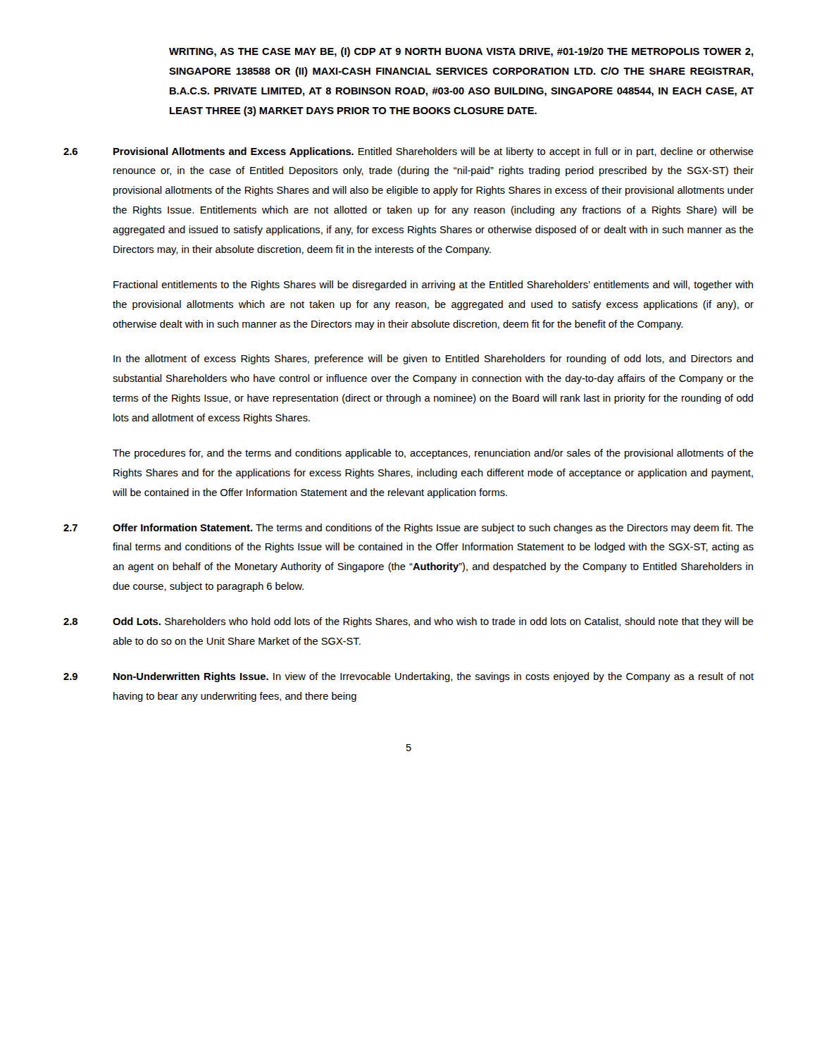WRITING, AS THE CASE MAY BE, (I) CDP AT 9 NORTH BUONA VISTA DRIVE, #01-19/20 THE METROPOLIS TOWER 2, SINGAPORE 138588 OR (II) MAXI-CASH FINANCIAL SERVICES CORPORATION LTD. C/O THE SHARE REGISTRAR, B.A.C.S. PRIVATE LIMITED, AT 8 ROBINSON ROAD, #03-00 ASO BUILDING, SINGAPORE 048544, IN EACH CASE, AT LEAST THREE (3) MARKET DAYS PRIOR TO THE BOOKS CLOSURE DATE.
2.6
Provisional Allotments and Excess Applications. Entitled Shareholders will be at liberty to accept in full or in part, decline or otherwise renounce or, in the case of Entitled Depositors only, trade (during the “nil-paid” rights trading period prescribed by the SGX-ST) their provisional allotments of the Rights Shares and will also be eligible to apply for Rights Shares in excess of their provisional allotments under the Rights Issue. Entitlements which are not allotted or taken up for any reason (including any fractions of a Rights Share) will be aggregated and issued to satisfy applications, if any, for excess Rights Shares or otherwise disposed of or dealt with in such manner as the Directors may, in their absolute discretion, deem fit in the interests of the Company.
Fractional entitlements to the Rights Shares will be disregarded in arriving at the Entitled Shareholders’ entitlements and will, together with the provisional allotments which are not taken up for any reason, be aggregated and used to satisfy excess applications (if any), or otherwise dealt with in such manner as the Directors may in their absolute discretion, deem fit for the benefit of the Company.
In the allotment of excess Rights Shares, preference will be given to Entitled Shareholders for rounding of odd lots, and Directors and substantial Shareholders who have control or influence over the Company in connection with the day-to-day affairs of the Company or the terms of the Rights Issue, or have representation (direct or through a nominee) on the Board will rank last in priority for the rounding of odd lots and allotment of excess Rights Shares.
The procedures for, and the terms and conditions applicable to, acceptances, renunciation and/or sales of the provisional allotments of the Rights Shares and for the applications for excess Rights Shares, including each different mode of acceptance or application and payment, will be contained in the Offer Information Statement and the relevant application forms.
2.7
Offer Information Statement. The terms and conditions of the Rights Issue are subject to such changes as the Directors may deem fit. The final terms and conditions of the Rights Issue will be contained in the Offer Information Statement to be lodged with the SGX-ST, acting as an agent on behalf of the Monetary Authority of Singapore (the “Authority”), and despatched by the Company to Entitled Shareholders in due course, subject to paragraph 6 below.
2.8
Odd Lots. Shareholders who hold odd lots of the Rights Shares, and who wish to trade in odd lots on Catalist, should note that they will be able to do so on the Unit Share Market of the SGX-ST.
2.9
Non-Underwritten Rights Issue. In view of the Irrevocable Undertaking, the savings in costs enjoyed by the Company as a result of not having to bear any underwriting fees, and there being
5